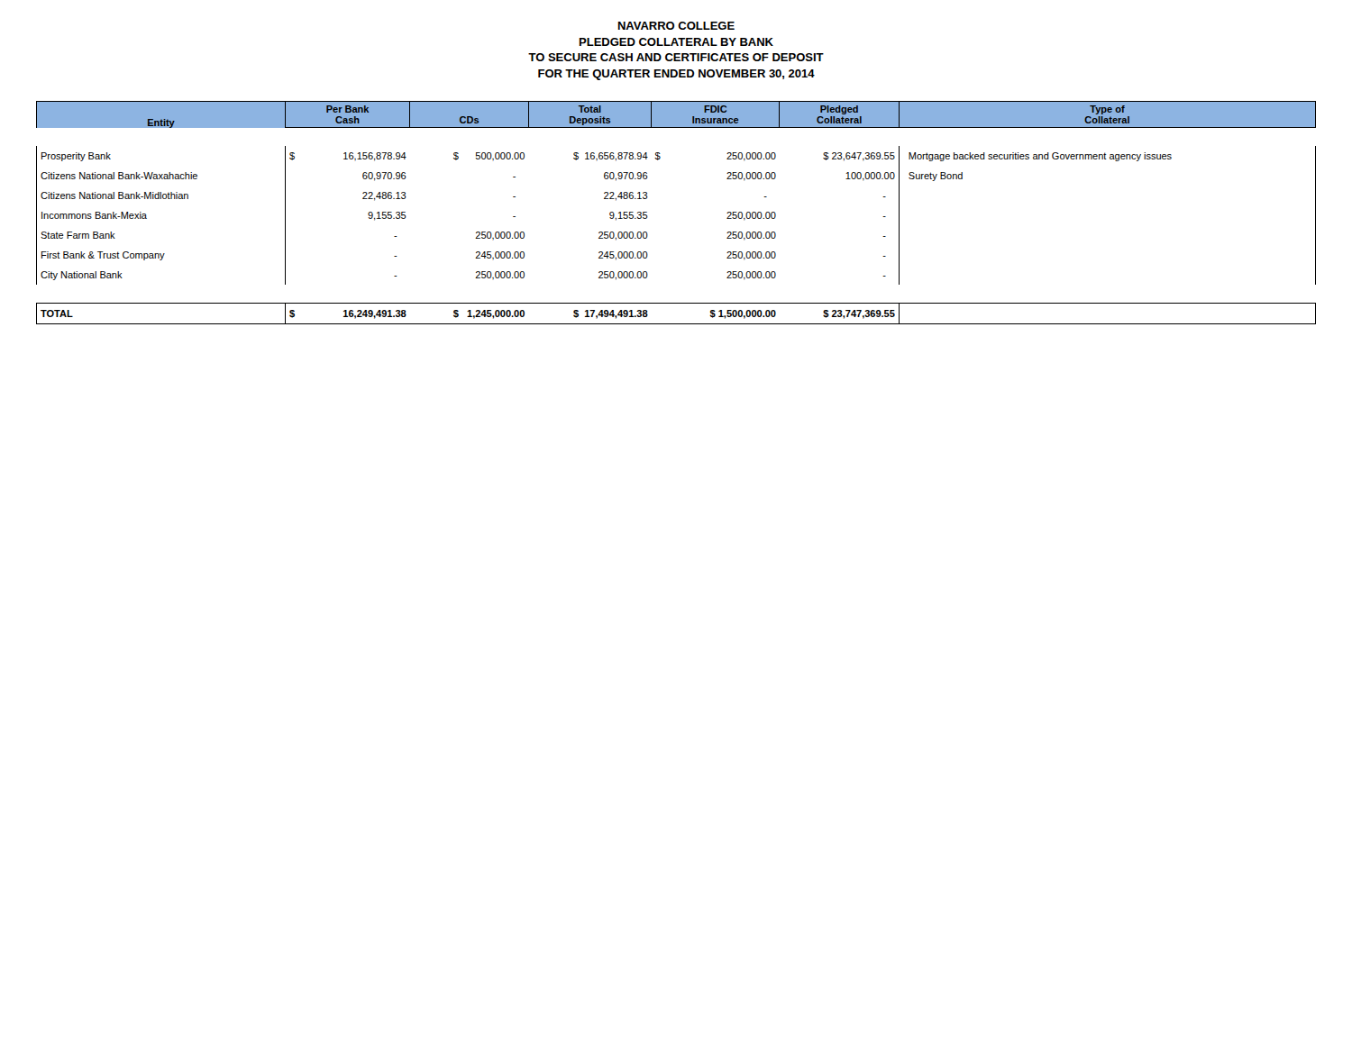NAVARRO COLLEGE
PLEDGED COLLATERAL BY BANK
TO SECURE CASH AND CERTIFICATES OF DEPOSIT
FOR THE QUARTER ENDED NOVEMBER 30, 2014
| Entity | Per Bank Cash | CDs | Total Deposits | FDIC Insurance | Pledged Collateral | Type of Collateral |
| --- | --- | --- | --- | --- | --- | --- |
| Prosperity Bank | $ | 16,156,878.94 | $ 500,000.00 | $ 16,656,878.94 | $ | 250,000.00 | $ 23,647,369.55 | Mortgage backed securities and Government agency issues |
| Citizens National Bank-Waxahachie | | 60,970.96 | - | 60,970.96 | | 250,000.00 | 100,000.00 | Surety Bond |
| Citizens National Bank-Midlothian | | 22,486.13 | - | 22,486.13 | | - | - | |
| Incommons Bank-Mexia | | 9,155.35 | - | 9,155.35 | | 250,000.00 | - | |
| State Farm Bank | | - | 250,000.00 | 250,000.00 | | 250,000.00 | - | |
| First Bank & Trust Company | | - | 245,000.00 | 245,000.00 | | 250,000.00 | - | |
| City National Bank | | - | 250,000.00 | 250,000.00 | | 250,000.00 | - | |
| TOTAL | $ | 16,249,491.38 | $ 1,245,000.00 | $ 17,494,491.38 | | $ 1,500,000.00 | $ 23,747,369.55 | |